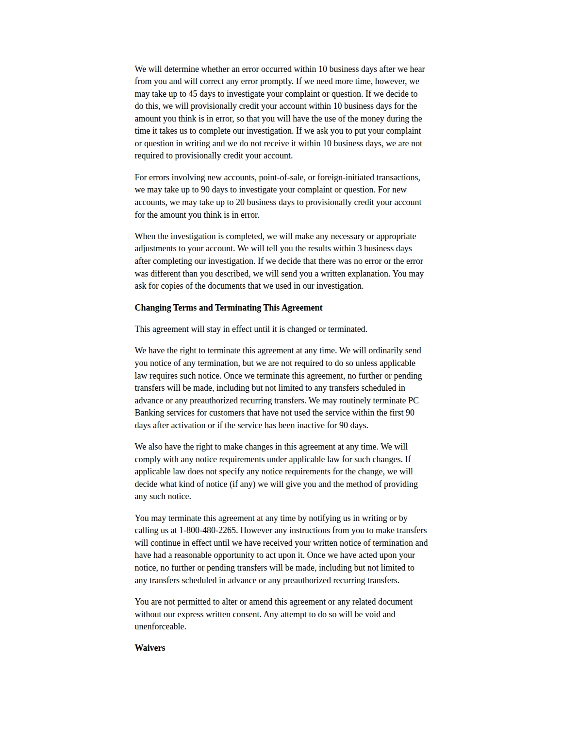We will determine whether an error occurred within 10 business days after we hear from you and will correct any error promptly. If we need more time, however, we may take up to 45 days to investigate your complaint or question. If we decide to do this, we will provisionally credit your account within 10 business days for the amount you think is in error, so that you will have the use of the money during the time it takes us to complete our investigation. If we ask you to put your complaint or question in writing and we do not receive it within 10 business days, we are not required to provisionally credit your account.
For errors involving new accounts, point-of-sale, or foreign-initiated transactions, we may take up to 90 days to investigate your complaint or question. For new accounts, we may take up to 20 business days to provisionally credit your account for the amount you think is in error.
When the investigation is completed, we will make any necessary or appropriate adjustments to your account. We will tell you the results within 3 business days after completing our investigation. If we decide that there was no error or the error was different than you described, we will send you a written explanation. You may ask for copies of the documents that we used in our investigation.
Changing Terms and Terminating This Agreement
This agreement will stay in effect until it is changed or terminated.
We have the right to terminate this agreement at any time. We will ordinarily send you notice of any termination, but we are not required to do so unless applicable law requires such notice. Once we terminate this agreement, no further or pending transfers will be made, including but not limited to any transfers scheduled in advance or any preauthorized recurring transfers. We may routinely terminate PC Banking services for customers that have not used the service within the first 90 days after activation or if the service has been inactive for 90 days.
We also have the right to make changes in this agreement at any time. We will comply with any notice requirements under applicable law for such changes. If applicable law does not specify any notice requirements for the change, we will decide what kind of notice (if any) we will give you and the method of providing any such notice.
You may terminate this agreement at any time by notifying us in writing or by calling us at 1-800-480-2265. However any instructions from you to make transfers will continue in effect until we have received your written notice of termination and have had a reasonable opportunity to act upon it. Once we have acted upon your notice, no further or pending transfers will be made, including but not limited to any transfers scheduled in advance or any preauthorized recurring transfers.
You are not permitted to alter or amend this agreement or any related document without our express written consent. Any attempt to do so will be void and unenforceable.
Waivers